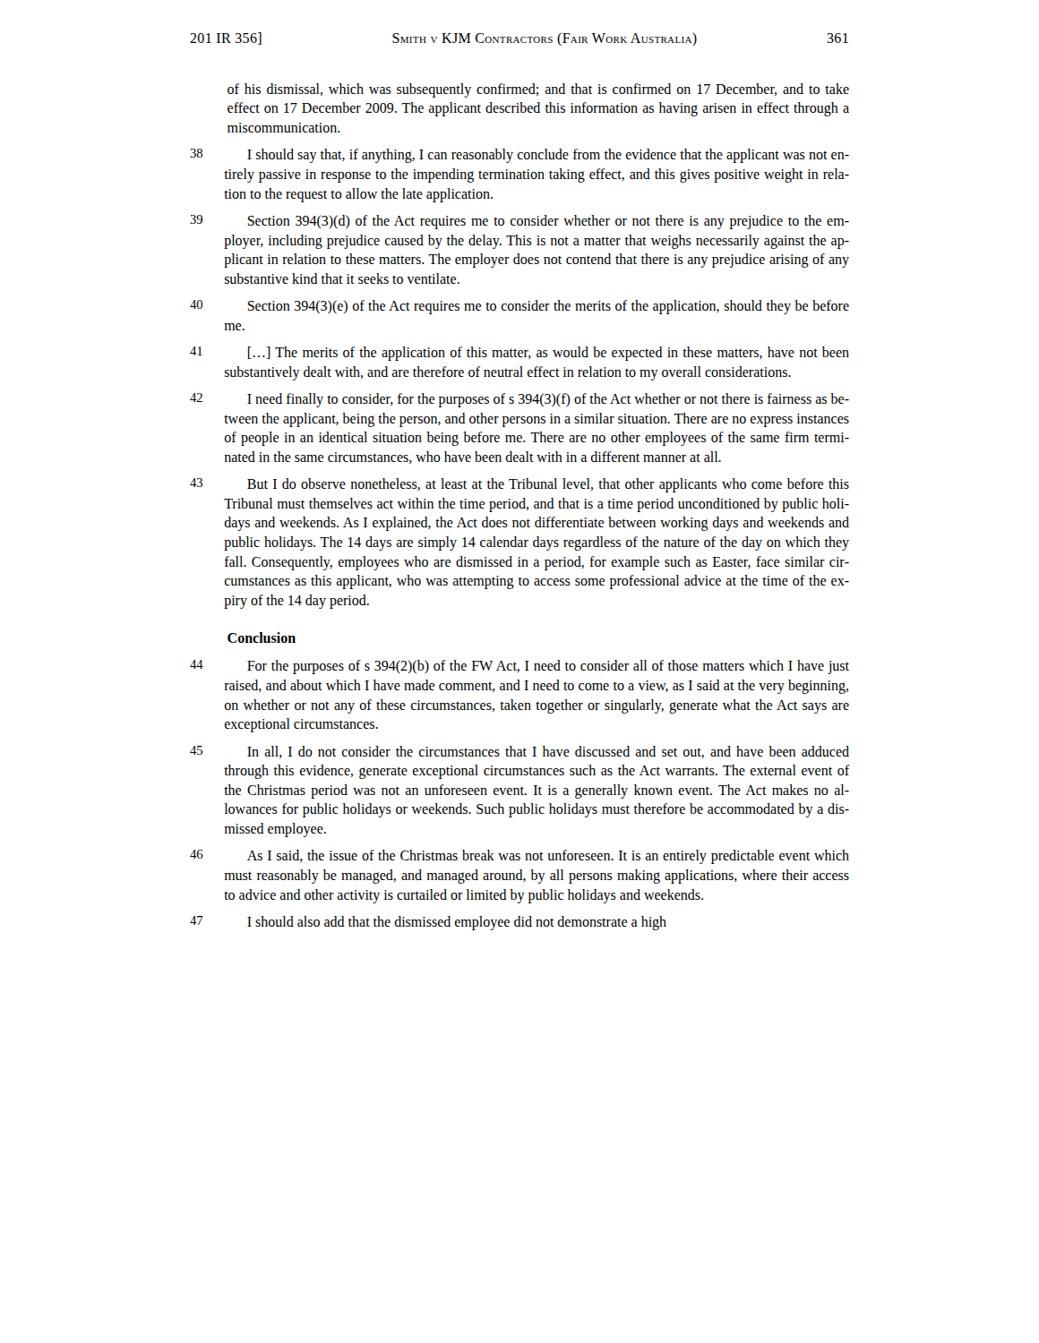201 IR 356] Smith v KJM Contractors (Fair Work Australia) 361
of his dismissal, which was subsequently confirmed; and that is confirmed on 17 December, and to take effect on 17 December 2009. The applicant described this information as having arisen in effect through a miscommunication.
38 I should say that, if anything, I can reasonably conclude from the evidence that the applicant was not entirely passive in response to the impending termination taking effect, and this gives positive weight in relation to the request to allow the late application.
39 Section 394(3)(d) of the Act requires me to consider whether or not there is any prejudice to the employer, including prejudice caused by the delay. This is not a matter that weighs necessarily against the applicant in relation to these matters. The employer does not contend that there is any prejudice arising of any substantive kind that it seeks to ventilate.
40 Section 394(3)(e) of the Act requires me to consider the merits of the application, should they be before me.
41 […] The merits of the application of this matter, as would be expected in these matters, have not been substantively dealt with, and are therefore of neutral effect in relation to my overall considerations.
42 I need finally to consider, for the purposes of s 394(3)(f) of the Act whether or not there is fairness as between the applicant, being the person, and other persons in a similar situation. There are no express instances of people in an identical situation being before me. There are no other employees of the same firm terminated in the same circumstances, who have been dealt with in a different manner at all.
43 But I do observe nonetheless, at least at the Tribunal level, that other applicants who come before this Tribunal must themselves act within the time period, and that is a time period unconditioned by public holidays and weekends. As I explained, the Act does not differentiate between working days and weekends and public holidays. The 14 days are simply 14 calendar days regardless of the nature of the day on which they fall. Consequently, employees who are dismissed in a period, for example such as Easter, face similar circumstances as this applicant, who was attempting to access some professional advice at the time of the expiry of the 14 day period.
Conclusion
44 For the purposes of s 394(2)(b) of the FW Act, I need to consider all of those matters which I have just raised, and about which I have made comment, and I need to come to a view, as I said at the very beginning, on whether or not any of these circumstances, taken together or singularly, generate what the Act says are exceptional circumstances.
45 In all, I do not consider the circumstances that I have discussed and set out, and have been adduced through this evidence, generate exceptional circumstances such as the Act warrants. The external event of the Christmas period was not an unforeseen event. It is a generally known event. The Act makes no allowances for public holidays or weekends. Such public holidays must therefore be accommodated by a dismissed employee.
46 As I said, the issue of the Christmas break was not unforeseen. It is an entirely predictable event which must reasonably be managed, and managed around, by all persons making applications, where their access to advice and other activity is curtailed or limited by public holidays and weekends.
47 I should also add that the dismissed employee did not demonstrate a high